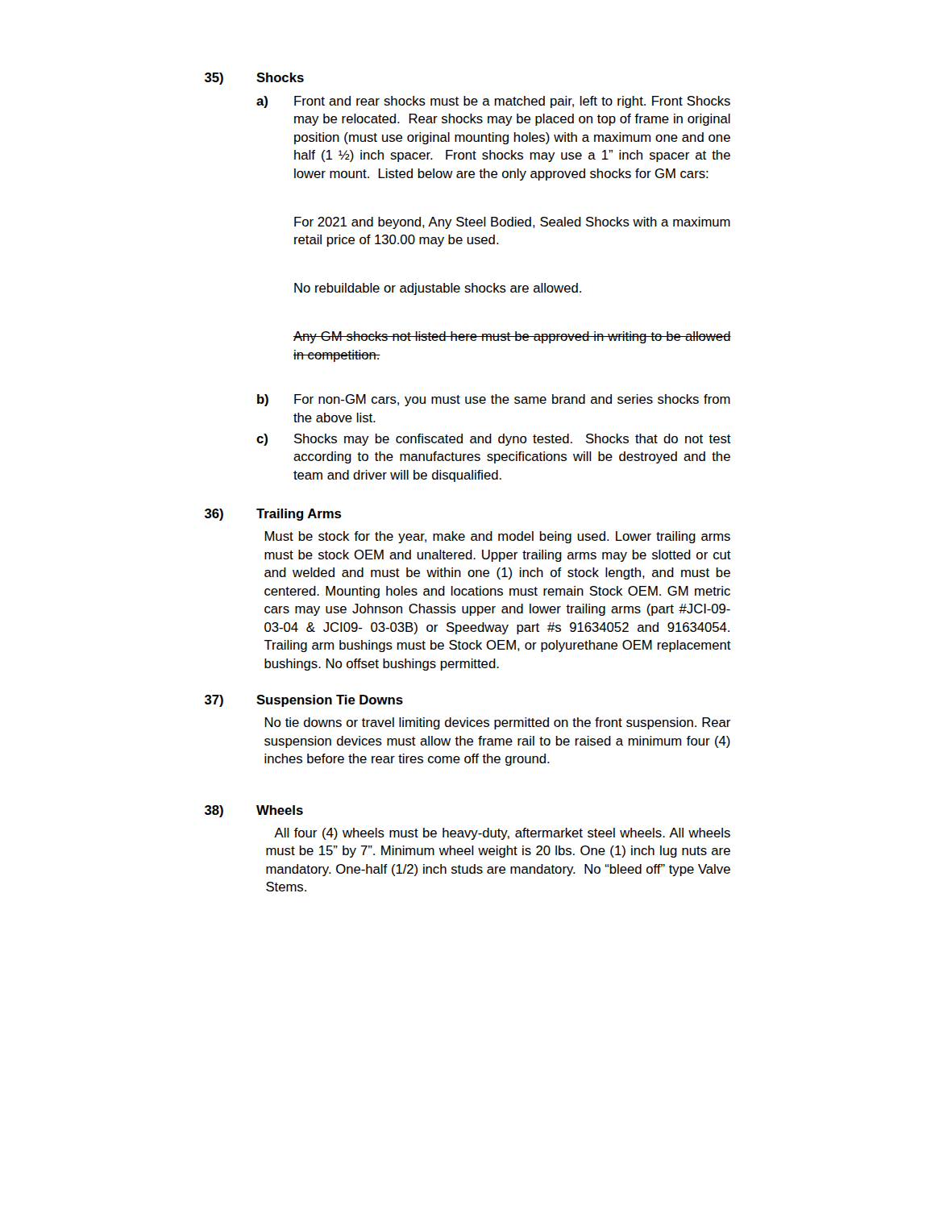35)
Shocks
a)
Front and rear shocks must be a matched pair, left to right. Front Shocks may be relocated. Rear shocks may be placed on top of frame in original position (must use original mounting holes) with a maximum one and one half (1 ½) inch spacer. Front shocks may use a 1” inch spacer at the lower mount. Listed below are the only approved shocks for GM cars:
For 2021 and beyond, Any Steel Bodied, Sealed Shocks with a maximum retail price of 130.00 may be used.
No rebuildable or adjustable shocks are allowed.
Any GM shocks not listed here must be approved in writing to be allowed in competition.
b)
For non-GM cars, you must use the same brand and series shocks from the above list.
c)
Shocks may be confiscated and dyno tested. Shocks that do not test according to the manufactures specifications will be destroyed and the team and driver will be disqualified.
36)
Trailing Arms
Must be stock for the year, make and model being used. Lower trailing arms must be stock OEM and unaltered. Upper trailing arms may be slotted or cut and welded and must be within one (1) inch of stock length, and must be centered. Mounting holes and locations must remain Stock OEM. GM metric cars may use Johnson Chassis upper and lower trailing arms (part #JCI-09-03-04 & JCI09- 03-03B) or Speedway part #s 91634052 and 91634054. Trailing arm bushings must be Stock OEM, or polyurethane OEM replacement bushings. No offset bushings permitted.
37)
Suspension Tie Downs
No tie downs or travel limiting devices permitted on the front suspension. Rear suspension devices must allow the frame rail to be raised a minimum four (4) inches before the rear tires come off the ground.
38)
Wheels
All four (4) wheels must be heavy-duty, aftermarket steel wheels. All wheels must be 15” by 7”. Minimum wheel weight is 20 lbs. One (1) inch lug nuts are mandatory. One-half (1/2) inch studs are mandatory. No “bleed off” type Valve Stems.